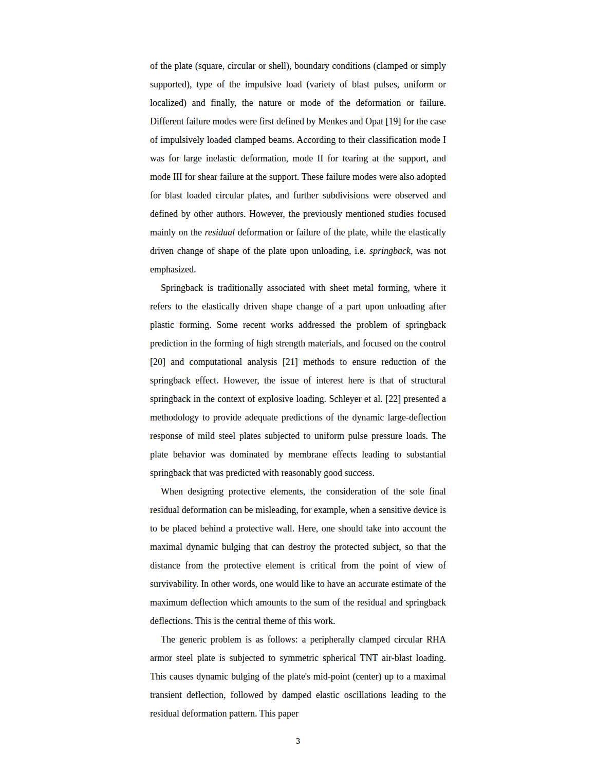of the plate (square, circular or shell), boundary conditions (clamped or simply supported), type of the impulsive load (variety of blast pulses, uniform or localized) and finally, the nature or mode of the deformation or failure. Different failure modes were first defined by Menkes and Opat [19] for the case of impulsively loaded clamped beams. According to their classification mode I was for large inelastic deformation, mode II for tearing at the support, and mode III for shear failure at the support. These failure modes were also adopted for blast loaded circular plates, and further subdivisions were observed and defined by other authors. However, the previously mentioned studies focused mainly on the residual deformation or failure of the plate, while the elastically driven change of shape of the plate upon unloading, i.e. springback, was not emphasized.
Springback is traditionally associated with sheet metal forming, where it refers to the elastically driven shape change of a part upon unloading after plastic forming. Some recent works addressed the problem of springback prediction in the forming of high strength materials, and focused on the control [20] and computational analysis [21] methods to ensure reduction of the springback effect. However, the issue of interest here is that of structural springback in the context of explosive loading. Schleyer et al. [22] presented a methodology to provide adequate predictions of the dynamic large-deflection response of mild steel plates subjected to uniform pulse pressure loads. The plate behavior was dominated by membrane effects leading to substantial springback that was predicted with reasonably good success.
When designing protective elements, the consideration of the sole final residual deformation can be misleading, for example, when a sensitive device is to be placed behind a protective wall. Here, one should take into account the maximal dynamic bulging that can destroy the protected subject, so that the distance from the protective element is critical from the point of view of survivability. In other words, one would like to have an accurate estimate of the maximum deflection which amounts to the sum of the residual and springback deflections. This is the central theme of this work.
The generic problem is as follows: a peripherally clamped circular RHA armor steel plate is subjected to symmetric spherical TNT air-blast loading. This causes dynamic bulging of the plate's mid-point (center) up to a maximal transient deflection, followed by damped elastic oscillations leading to the residual deformation pattern. This paper
3